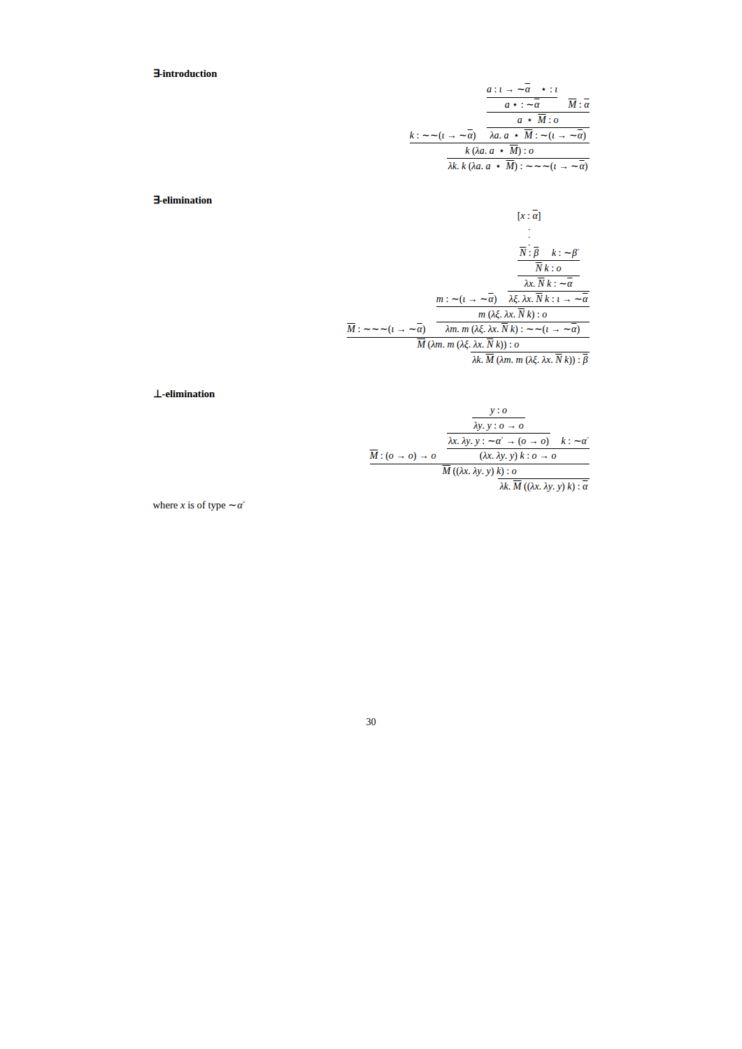∃-introduction
k : ∼∼(ι → ∼α) a : ι → ∼α ⋆ : ι a ⋆ : ∼α M : α a ⋆ M : o λa. a ⋆ M : ∼(ι → ∼α)
k (λa. a ⋆ M) : o
λk. k (λa. a ⋆ M) : ∼∼∼(ι → ∼α)
∃-elimination
M : ∼∼∼(ι → ∼α) m : ∼(ι → ∼α) [x : α] ... N : β k : ∼β◦ N k : o λx. N k : ∼α λξ. λx. N k : ι → ∼α m (λξ. λx. N k) : o λm. m (λξ. λx. N k) : ∼∼(ι → ∼α)
M (λm. m (λξ. λx. N k)) : o
λk. M (λm. m (λξ. λx. N k)) : β
⊥-elimination
M : (o → o) → o y : o λy. y : o → o λx. λy. y : ∼α◦ → (o → o) k : ∼α◦ (λx. λy. y) k : o → o
M ((λx. λy. y) k) : o
λk. M ((λx. λy. y) k) : α
where x is of type ∼α◦
30